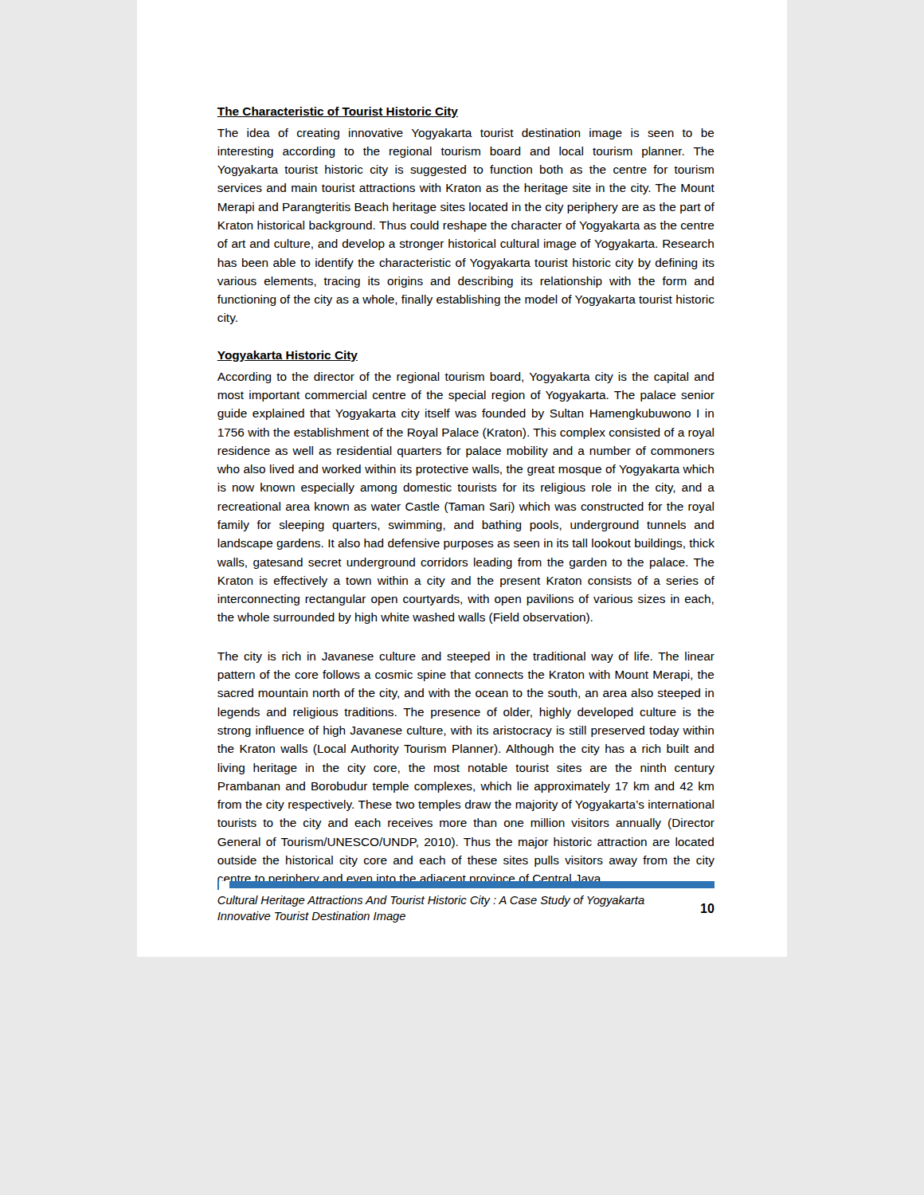The Characteristic of Tourist Historic City
The idea of creating innovative Yogyakarta tourist destination image is seen to be interesting according to the regional tourism board and local tourism planner. The Yogyakarta tourist historic city is suggested to function both as the centre for tourism services and main tourist attractions with Kraton as the heritage site in the city. The Mount Merapi and Parangteritis Beach heritage sites located in the city periphery are as the part of Kraton historical background. Thus could reshape the character of Yogyakarta as the centre of art and culture, and develop a stronger historical cultural image of Yogyakarta. Research has been able to identify the characteristic of Yogyakarta tourist historic city by defining its various elements, tracing its origins and describing its relationship with the form and functioning of the city as a whole, finally establishing the model of Yogyakarta tourist historic city.
Yogyakarta Historic City
According to the director of the regional tourism board, Yogyakarta city is the capital and most important commercial centre of the special region of Yogyakarta. The palace senior guide explained that Yogyakarta city itself was founded by Sultan Hamengkubuwono I in 1756 with the establishment of the Royal Palace (Kraton). This complex consisted of a royal residence as well as residential quarters for palace mobility and a number of commoners who also lived and worked within its protective walls, the great mosque of Yogyakarta which is now known especially among domestic tourists for its religious role in the city, and a recreational area known as water Castle (Taman Sari) which was constructed for the royal family for sleeping quarters, swimming, and bathing pools, underground tunnels and landscape gardens. It also had defensive purposes as seen in its tall lookout buildings, thick walls, gatesand secret underground corridors leading from the garden to the palace. The Kraton is effectively a town within a city and the present Kraton consists of a series of interconnecting rectangular open courtyards, with open pavilions of various sizes in each, the whole surrounded by high white washed walls (Field observation).
The city is rich in Javanese culture and steeped in the traditional way of life. The linear pattern of the core follows a cosmic spine that connects the Kraton with Mount Merapi, the sacred mountain north of the city, and with the ocean to the south, an area also steeped in legends and religious traditions. The presence of older, highly developed culture is the strong influence of high Javanese culture, with its aristocracy is still preserved today within the Kraton walls (Local Authority Tourism Planner). Although the city has a rich built and living heritage in the city core, the most notable tourist sites are the ninth century Prambanan and Borobudur temple complexes, which lie approximately 17 km and 42 km from the city respectively. These two temples draw the majority of Yogyakarta’s international tourists to the city and each receives more than one million visitors annually (Director General of Tourism/UNESCO/UNDP, 2010). Thus the major historic attraction are located outside the historical city core and each of these sites pulls visitors away from the city centre to periphery and even into the adjacent province of Central Java.
Cultural Heritage Attractions And Tourist Historic City : A Case Study of Yogyakarta Innovative Tourist Destination Image
10